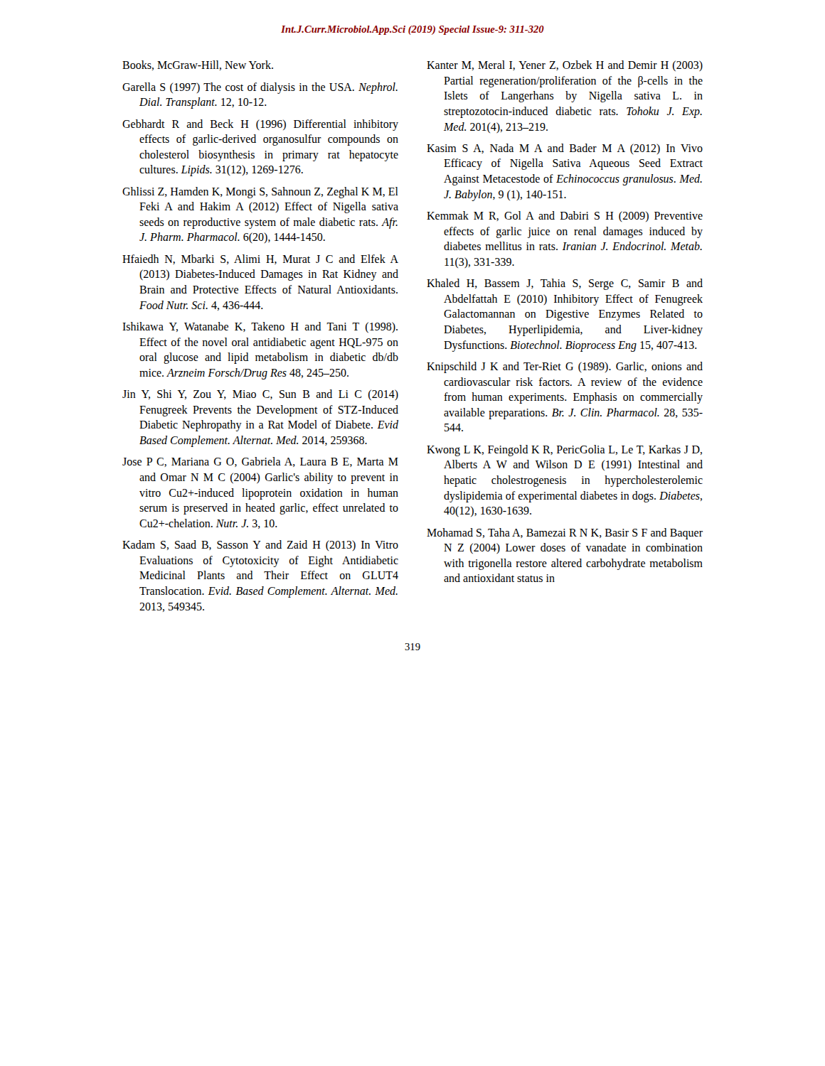Int.J.Curr.Microbiol.App.Sci (2019) Special Issue-9: 311-320
Books, McGraw-Hill, New York.
Garella S (1997) The cost of dialysis in the USA. Nephrol. Dial. Transplant. 12, 10-12.
Gebhardt R and Beck H (1996) Differential inhibitory effects of garlic-derived organosulfur compounds on cholesterol biosynthesis in primary rat hepatocyte cultures. Lipids. 31(12), 1269-1276.
Ghlissi Z, Hamden K, Mongi S, Sahnoun Z, Zeghal K M, El Feki A and Hakim A (2012) Effect of Nigella sativa seeds on reproductive system of male diabetic rats. Afr. J. Pharm. Pharmacol. 6(20), 1444-1450.
Hfaiedh N, Mbarki S, Alimi H, Murat J C and Elfek A (2013) Diabetes-Induced Damages in Rat Kidney and Brain and Protective Effects of Natural Antioxidants. Food Nutr. Sci. 4, 436-444.
Ishikawa Y, Watanabe K, Takeno H and Tani T (1998). Effect of the novel oral antidiabetic agent HQL-975 on oral glucose and lipid metabolism in diabetic db/db mice. Arzneim Forsch/Drug Res 48, 245–250.
Jin Y, Shi Y, Zou Y, Miao C, Sun B and Li C (2014) Fenugreek Prevents the Development of STZ-Induced Diabetic Nephropathy in a Rat Model of Diabete. Evid Based Complement. Alternat. Med. 2014, 259368.
Jose P C, Mariana G O, Gabriela A, Laura B E, Marta M and Omar N M C (2004) Garlic's ability to prevent in vitro Cu2+-induced lipoprotein oxidation in human serum is preserved in heated garlic, effect unrelated to Cu2+-chelation. Nutr. J. 3, 10.
Kadam S, Saad B, Sasson Y and Zaid H (2013) In Vitro Evaluations of Cytotoxicity of Eight Antidiabetic Medicinal Plants and Their Effect on GLUT4 Translocation. Evid. Based Complement. Alternat. Med. 2013, 549345.
Kanter M, Meral I, Yener Z, Ozbek H and Demir H (2003) Partial regeneration/proliferation of the β-cells in the Islets of Langerhans by Nigella sativa L. in streptozotocin-induced diabetic rats. Tohoku J. Exp. Med. 201(4), 213–219.
Kasim S A, Nada M A and Bader M A (2012) In Vivo Efficacy of Nigella Sativa Aqueous Seed Extract Against Metacestode of Echinococcus granulosus. Med. J. Babylon, 9 (1), 140-151.
Kemmak M R, Gol A and Dabiri S H (2009) Preventive effects of garlic juice on renal damages induced by diabetes mellitus in rats. Iranian J. Endocrinol. Metab. 11(3), 331-339.
Khaled H, Bassem J, Tahia S, Serge C, Samir B and Abdelfattah E (2010) Inhibitory Effect of Fenugreek Galactomannan on Digestive Enzymes Related to Diabetes, Hyperlipidemia, and Liver-kidney Dysfunctions. Biotechnol. Bioprocess Eng 15, 407-413.
Knipschild J K and Ter-Riet G (1989). Garlic, onions and cardiovascular risk factors. A review of the evidence from human experiments. Emphasis on commercially available preparations. Br. J. Clin. Pharmacol. 28, 535-544.
Kwong L K, Feingold K R, PericGolia L, Le T, Karkas J D, Alberts A W and Wilson D E (1991) Intestinal and hepatic cholestrogenesis in hypercholesterolemic dyslipidemia of experimental diabetes in dogs. Diabetes, 40(12), 1630-1639.
Mohamad S, Taha A, Bamezai R N K, Basir S F and Baquer N Z (2004) Lower doses of vanadate in combination with trigonella restore altered carbohydrate metabolism and antioxidant status in
319